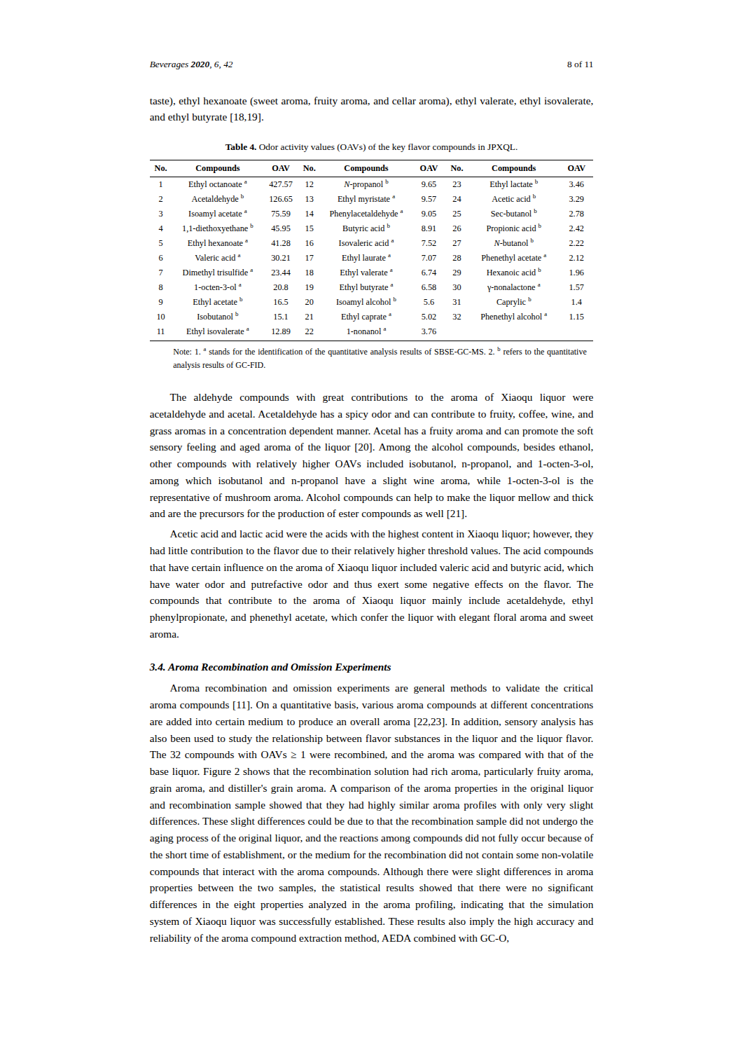Beverages 2020, 6, 42 8 of 11
taste), ethyl hexanoate (sweet aroma, fruity aroma, and cellar aroma), ethyl valerate, ethyl isovalerate, and ethyl butyrate [18,19].
Table 4. Odor activity values (OAVs) of the key flavor compounds in JPXQL.
| No. | Compounds | OAV | No. | Compounds | OAV | No. | Compounds | OAV |
| --- | --- | --- | --- | --- | --- | --- | --- | --- |
| 1 | Ethyl octanoate a | 427.57 | 12 | N -propanol b | 9.65 | 23 | Ethyl lactate b | 3.46 |
| 2 | Acetaldehyde b | 126.65 | 13 | Ethyl myristate a | 9.57 | 24 | Acetic acid b | 3.29 |
| 3 | Isoamyl acetate a | 75.59 | 14 | Phenylacetaldehyde a | 9.05 | 25 | Sec-butanol b | 2.78 |
| 4 | 1,1-diethoxyethane b | 45.95 | 15 | Butyric acid b | 8.91 | 26 | Propionic acid b | 2.42 |
| 5 | Ethyl hexanoate a | 41.28 | 16 | Isovaleric acid a | 7.52 | 27 | N -butanol b | 2.22 |
| 6 | Valeric acid a | 30.21 | 17 | Ethyl laurate a | 7.07 | 28 | Phenethyl acetate a | 2.12 |
| 7 | Dimethyl trisulfide a | 23.44 | 18 | Ethyl valerate a | 6.74 | 29 | Hexanoic acid b | 1.96 |
| 8 | 1-octen-3-ol a | 20.8 | 19 | Ethyl butyrate a | 6.58 | 30 | γ-nonalactone a | 1.57 |
| 9 | Ethyl acetate b | 16.5 | 20 | Isoamyl alcohol b | 5.6 | 31 | Caprylic b | 1.4 |
| 10 | Isobutanol b | 15.1 | 21 | Ethyl caprate a | 5.02 | 32 | Phenethyl alcohol a | 1.15 |
| 11 | Ethyl isovalerate a | 12.89 | 22 | 1-nonanol a | 3.76 | | | |
Note: 1. a stands for the identification of the quantitative analysis results of SBSE-GC-MS. 2. b refers to the quantitative analysis results of GC-FID.
The aldehyde compounds with great contributions to the aroma of Xiaoqu liquor were acetaldehyde and acetal. Acetaldehyde has a spicy odor and can contribute to fruity, coffee, wine, and grass aromas in a concentration dependent manner. Acetal has a fruity aroma and can promote the soft sensory feeling and aged aroma of the liquor [20]. Among the alcohol compounds, besides ethanol, other compounds with relatively higher OAVs included isobutanol, n-propanol, and 1-octen-3-ol, among which isobutanol and n-propanol have a slight wine aroma, while 1-octen-3-ol is the representative of mushroom aroma. Alcohol compounds can help to make the liquor mellow and thick and are the precursors for the production of ester compounds as well [21].
Acetic acid and lactic acid were the acids with the highest content in Xiaoqu liquor; however, they had little contribution to the flavor due to their relatively higher threshold values. The acid compounds that have certain influence on the aroma of Xiaoqu liquor included valeric acid and butyric acid, which have water odor and putrefactive odor and thus exert some negative effects on the flavor. The compounds that contribute to the aroma of Xiaoqu liquor mainly include acetaldehyde, ethyl phenylpropionate, and phenethyl acetate, which confer the liquor with elegant floral aroma and sweet aroma.
3.4. Aroma Recombination and Omission Experiments
Aroma recombination and omission experiments are general methods to validate the critical aroma compounds [11]. On a quantitative basis, various aroma compounds at different concentrations are added into certain medium to produce an overall aroma [22,23]. In addition, sensory analysis has also been used to study the relationship between flavor substances in the liquor and the liquor flavor. The 32 compounds with OAVs ≥ 1 were recombined, and the aroma was compared with that of the base liquor. Figure 2 shows that the recombination solution had rich aroma, particularly fruity aroma, grain aroma, and distiller's grain aroma. A comparison of the aroma properties in the original liquor and recombination sample showed that they had highly similar aroma profiles with only very slight differences. These slight differences could be due to that the recombination sample did not undergo the aging process of the original liquor, and the reactions among compounds did not fully occur because of the short time of establishment, or the medium for the recombination did not contain some non-volatile compounds that interact with the aroma compounds. Although there were slight differences in aroma properties between the two samples, the statistical results showed that there were no significant differences in the eight properties analyzed in the aroma profiling, indicating that the simulation system of Xiaoqu liquor was successfully established. These results also imply the high accuracy and reliability of the aroma compound extraction method, AEDA combined with GC-O,